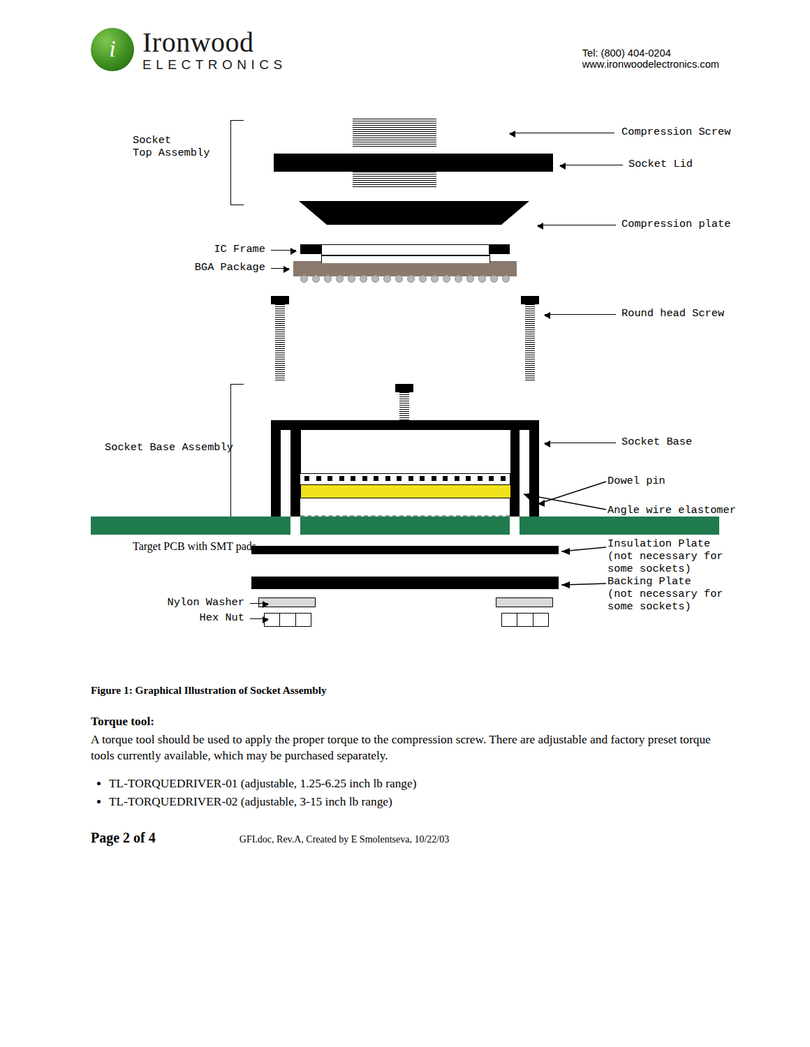Ironwood
ELECTRONICS
Tel: (800) 404-0204
www.ironwoodelectronics.com
Socket
Top Assembly
Compression Screw
Socket Lid
Compression plate
IC Frame
BGA Package
Round head Screw
Socket Base Assembly
Socket Base
Dowel pin
Angle wire elastomer
Target PCB with SMT pads
Insulation Plate
(not necessary for
some sockets)
Backing Plate
(not necessary for
some sockets)
Nylon Washer
Hex Nut
Figure 1: Graphical Illustration of Socket Assembly
Torque tool:
A torque tool should be used to apply the proper torque to the compression screw. There are adjustable and factory preset torque tools currently available, which may be purchased separately.
TL-TORQUEDRIVER-01 (adjustable, 1.25-6.25 inch lb range)
TL-TORQUEDRIVER-02 (adjustable, 3-15 inch lb range)
Page 2 of 4
GFI.doc, Rev.A, Created by E Smolentseva, 10/22/03